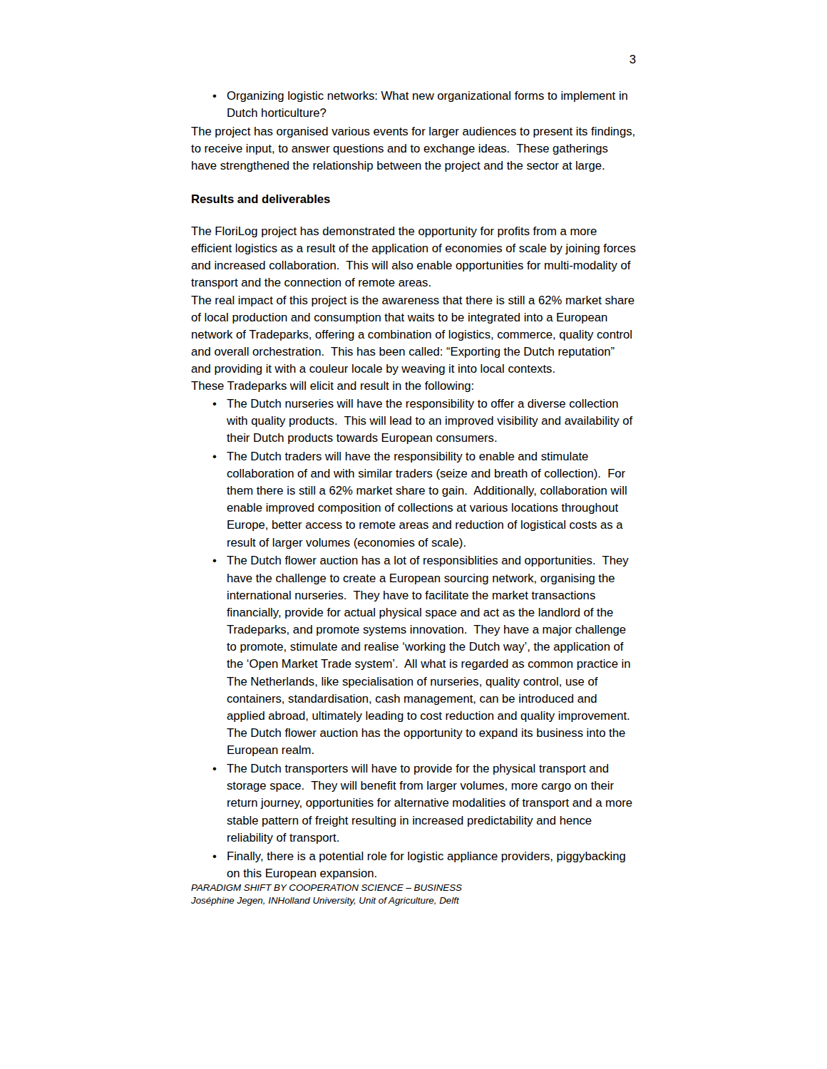3
Organizing logistic networks: What new organizational forms to implement in Dutch horticulture?
The project has organised various events for larger audiences to present its findings, to receive input, to answer questions and to exchange ideas. These gatherings have strengthened the relationship between the project and the sector at large.
Results and deliverables
The FloriLog project has demonstrated the opportunity for profits from a more efficient logistics as a result of the application of economies of scale by joining forces and increased collaboration. This will also enable opportunities for multi-modality of transport and the connection of remote areas.
The real impact of this project is the awareness that there is still a 62% market share of local production and consumption that waits to be integrated into a European network of Tradeparks, offering a combination of logistics, commerce, quality control and overall orchestration. This has been called: “Exporting the Dutch reputation” and providing it with a couleur locale by weaving it into local contexts.
These Tradeparks will elicit and result in the following:
The Dutch nurseries will have the responsibility to offer a diverse collection with quality products. This will lead to an improved visibility and availability of their Dutch products towards European consumers.
The Dutch traders will have the responsibility to enable and stimulate collaboration of and with similar traders (seize and breath of collection). For them there is still a 62% market share to gain. Additionally, collaboration will enable improved composition of collections at various locations throughout Europe, better access to remote areas and reduction of logistical costs as a result of larger volumes (economies of scale).
The Dutch flower auction has a lot of responsiblities and opportunities. They have the challenge to create a European sourcing network, organising the international nurseries. They have to facilitate the market transactions financially, provide for actual physical space and act as the landlord of the Tradeparks, and promote systems innovation. They have a major challenge to promote, stimulate and realise ‘working the Dutch way’, the application of the ‘Open Market Trade system’. All what is regarded as common practice in The Netherlands, like specialisation of nurseries, quality control, use of containers, standardisation, cash management, can be introduced and applied abroad, ultimately leading to cost reduction and quality improvement. The Dutch flower auction has the opportunity to expand its business into the European realm.
The Dutch transporters will have to provide for the physical transport and storage space. They will benefit from larger volumes, more cargo on their return journey, opportunities for alternative modalities of transport and a more stable pattern of freight resulting in increased predictability and hence reliability of transport.
Finally, there is a potential role for logistic appliance providers, piggybacking on this European expansion.
PARADIGM SHIFT BY COOPERATION SCIENCE – BUSINESS
Joséphine Jegen, INHolland University, Unit of Agriculture, Delft